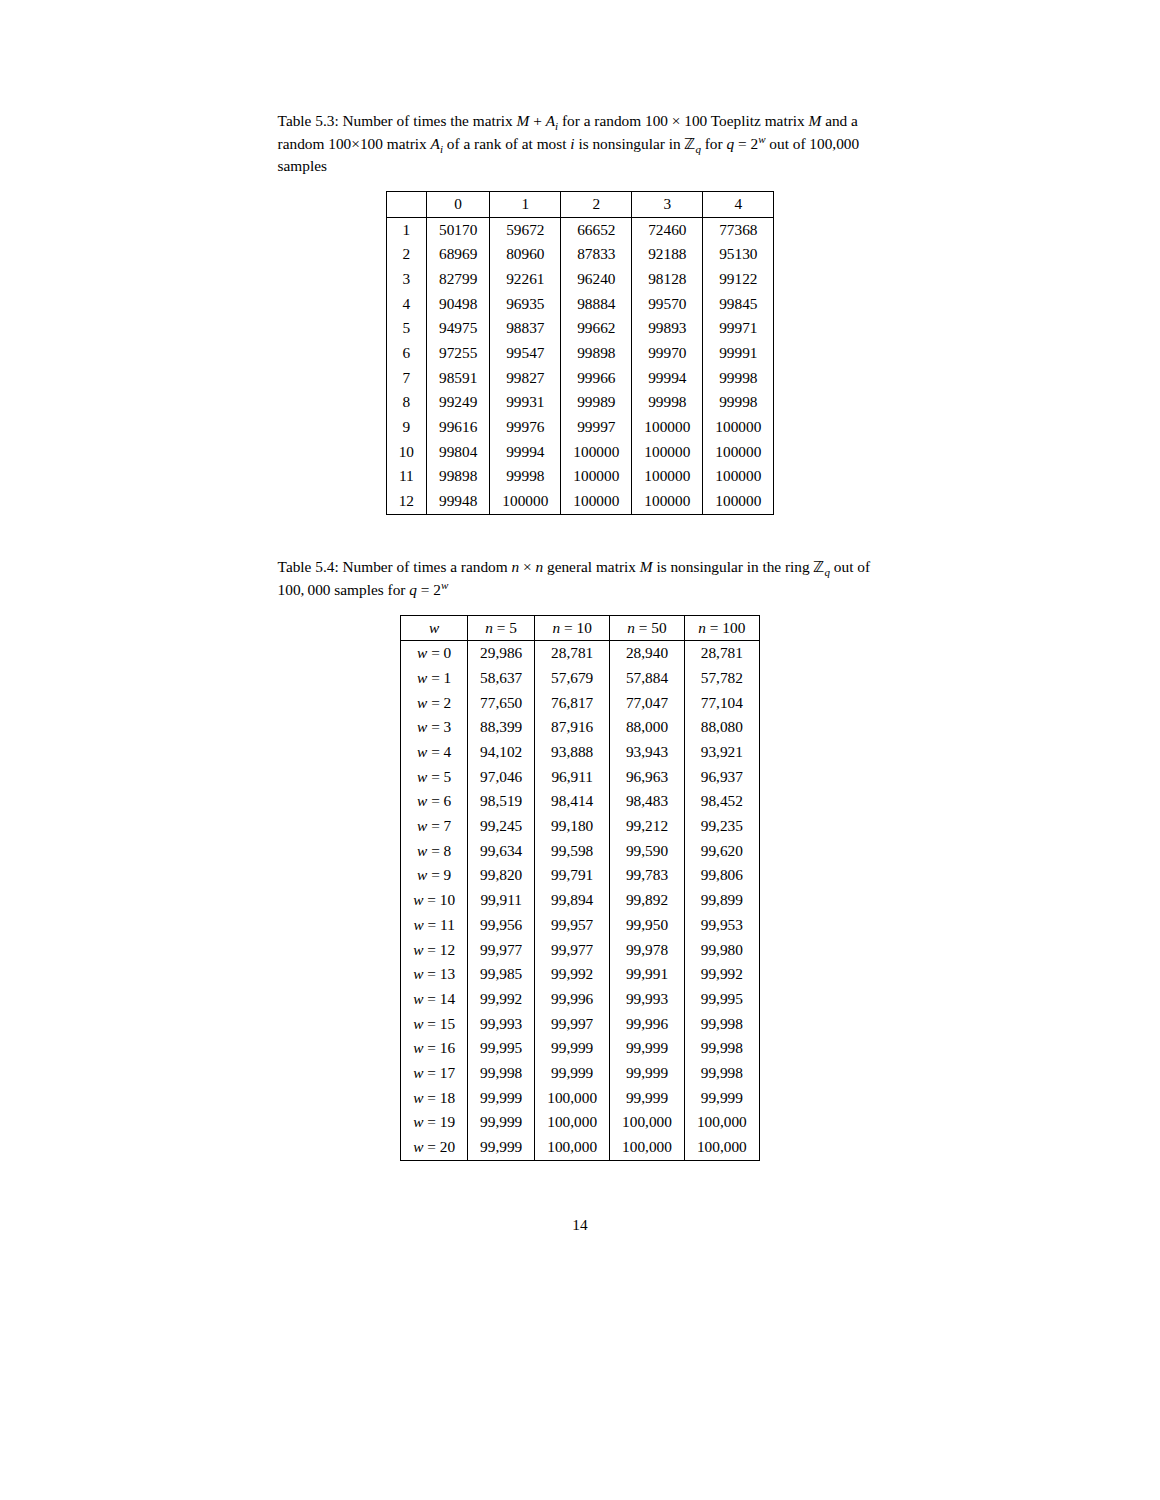Table 5.3: Number of times the matrix M + Ai for a random 100 × 100 Toeplitz matrix M and a random 100×100 matrix Ai of a rank of at most i is nonsingular in ℤq for q = 2w out of 100,000 samples
| | 0 | 1 | 2 | 3 | 4 |
| --- | --- | --- | --- | --- | --- |
| 1 | 50170 | 59672 | 66652 | 72460 | 77368 |
| 2 | 68969 | 80960 | 87833 | 92188 | 95130 |
| 3 | 82799 | 92261 | 96240 | 98128 | 99122 |
| 4 | 90498 | 96935 | 98884 | 99570 | 99845 |
| 5 | 94975 | 98837 | 99662 | 99893 | 99971 |
| 6 | 97255 | 99547 | 99898 | 99970 | 99991 |
| 7 | 98591 | 99827 | 99966 | 99994 | 99998 |
| 8 | 99249 | 99931 | 99989 | 99998 | 99998 |
| 9 | 99616 | 99976 | 99997 | 100000 | 100000 |
| 10 | 99804 | 99994 | 100000 | 100000 | 100000 |
| 11 | 99898 | 99998 | 100000 | 100000 | 100000 |
| 12 | 99948 | 100000 | 100000 | 100000 | 100000 |
Table 5.4: Number of times a random n × n general matrix M is nonsingular in the ring ℤq out of 100, 000 samples for q = 2w
| w | n = 5 | n = 10 | n = 50 | n = 100 |
| --- | --- | --- | --- | --- |
| w = 0 | 29,986 | 28,781 | 28,940 | 28,781 |
| w = 1 | 58,637 | 57,679 | 57,884 | 57,782 |
| w = 2 | 77,650 | 76,817 | 77,047 | 77,104 |
| w = 3 | 88,399 | 87,916 | 88,000 | 88,080 |
| w = 4 | 94,102 | 93,888 | 93,943 | 93,921 |
| w = 5 | 97,046 | 96,911 | 96,963 | 96,937 |
| w = 6 | 98,519 | 98,414 | 98,483 | 98,452 |
| w = 7 | 99,245 | 99,180 | 99,212 | 99,235 |
| w = 8 | 99,634 | 99,598 | 99,590 | 99,620 |
| w = 9 | 99,820 | 99,791 | 99,783 | 99,806 |
| w = 10 | 99,911 | 99,894 | 99,892 | 99,899 |
| w = 11 | 99,956 | 99,957 | 99,950 | 99,953 |
| w = 12 | 99,977 | 99,977 | 99,978 | 99,980 |
| w = 13 | 99,985 | 99,992 | 99,991 | 99,992 |
| w = 14 | 99,992 | 99,996 | 99,993 | 99,995 |
| w = 15 | 99,993 | 99,997 | 99,996 | 99,998 |
| w = 16 | 99,995 | 99,999 | 99,999 | 99,998 |
| w = 17 | 99,998 | 99,999 | 99,999 | 99,998 |
| w = 18 | 99,999 | 100,000 | 99,999 | 99,999 |
| w = 19 | 99,999 | 100,000 | 100,000 | 100,000 |
| w = 20 | 99,999 | 100,000 | 100,000 | 100,000 |
14